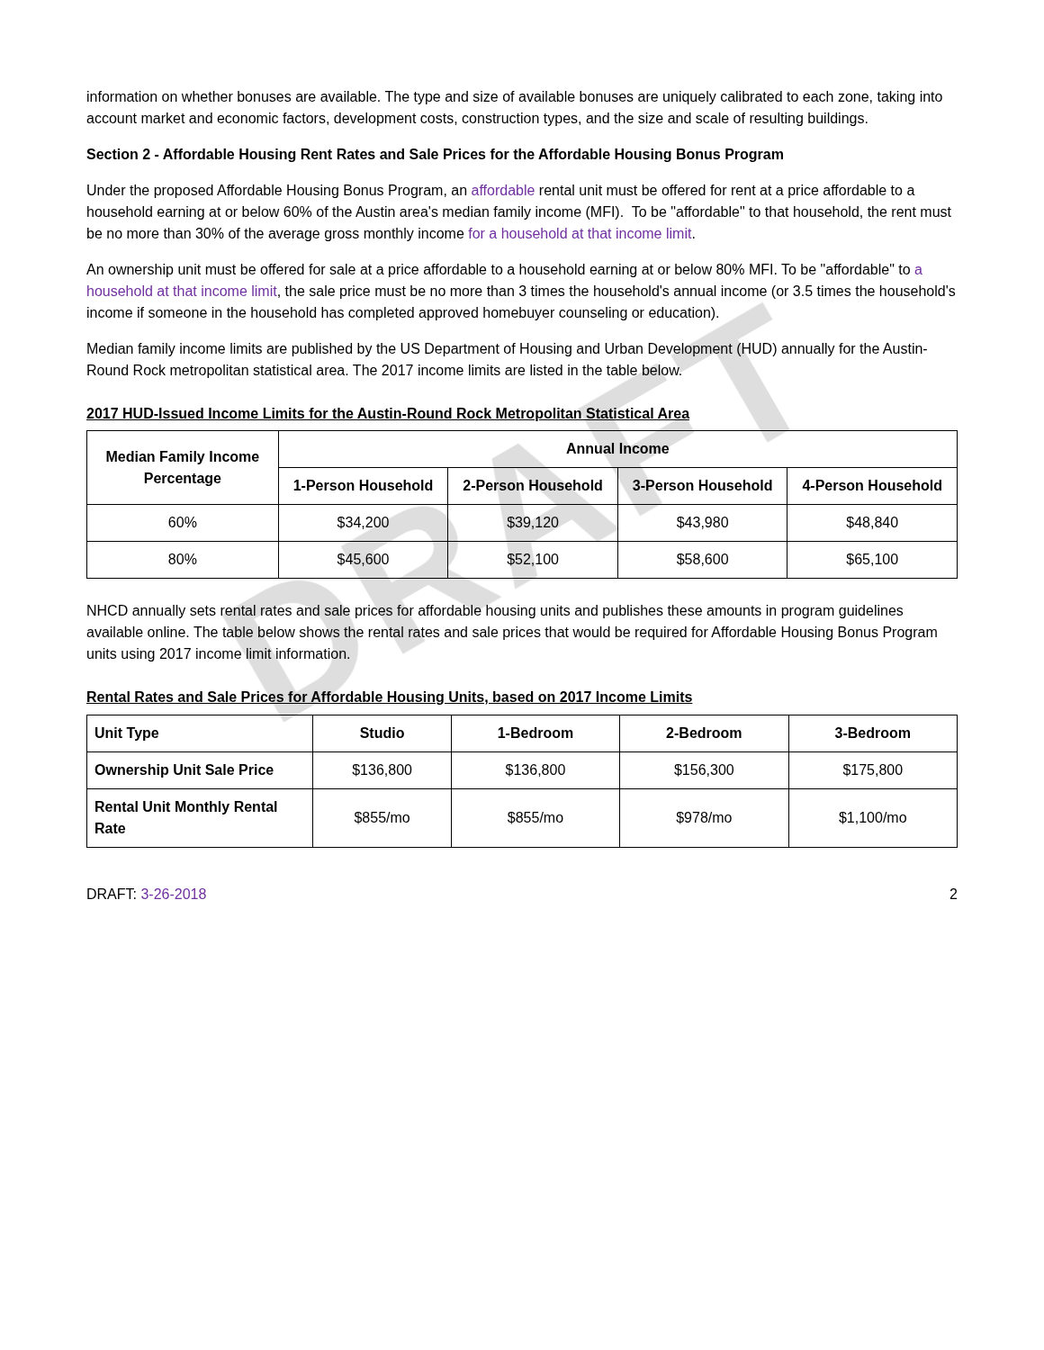DRAFT
information on whether bonuses are available. The type and size of available bonuses are uniquely calibrated to each zone, taking into account market and economic factors, development costs, construction types, and the size and scale of resulting buildings.
Section 2 - Affordable Housing Rent Rates and Sale Prices for the Affordable Housing Bonus Program
Under the proposed Affordable Housing Bonus Program, an affordable rental unit must be offered for rent at a price affordable to a household earning at or below 60% of the Austin area's median family income (MFI). To be "affordable" to that household, the rent must be no more than 30% of the average gross monthly income for a household at that income limit.
An ownership unit must be offered for sale at a price affordable to a household earning at or below 80% MFI. To be "affordable" to a household at that income limit, the sale price must be no more than 3 times the household's annual income (or 3.5 times the household's income if someone in the household has completed approved homebuyer counseling or education).
Median family income limits are published by the US Department of Housing and Urban Development (HUD) annually for the Austin-Round Rock metropolitan statistical area. The 2017 income limits are listed in the table below.
2017 HUD-Issued Income Limits for the Austin-Round Rock Metropolitan Statistical Area
| Median Family Income Percentage | Annual Income |
| --- | --- |
| 1-Person Household | 2-Person Household | 3-Person Household | 4-Person Household |
| 60% | $34,200 | $39,120 | $43,980 | $48,840 |
| 80% | $45,600 | $52,100 | $58,600 | $65,100 |
NHCD annually sets rental rates and sale prices for affordable housing units and publishes these amounts in program guidelines available online. The table below shows the rental rates and sale prices that would be required for Affordable Housing Bonus Program units using 2017 income limit information.
Rental Rates and Sale Prices for Affordable Housing Units, based on 2017 Income Limits
| Unit Type | Studio | 1-Bedroom | 2-Bedroom | 3-Bedroom |
| --- | --- | --- | --- | --- |
| Ownership Unit Sale Price | $136,800 | $136,800 | $156,300 | $175,800 |
| Rental Unit Monthly Rental Rate | $855/mo | $855/mo | $978/mo | $1,100/mo |
DRAFT: 3-26-2018 2